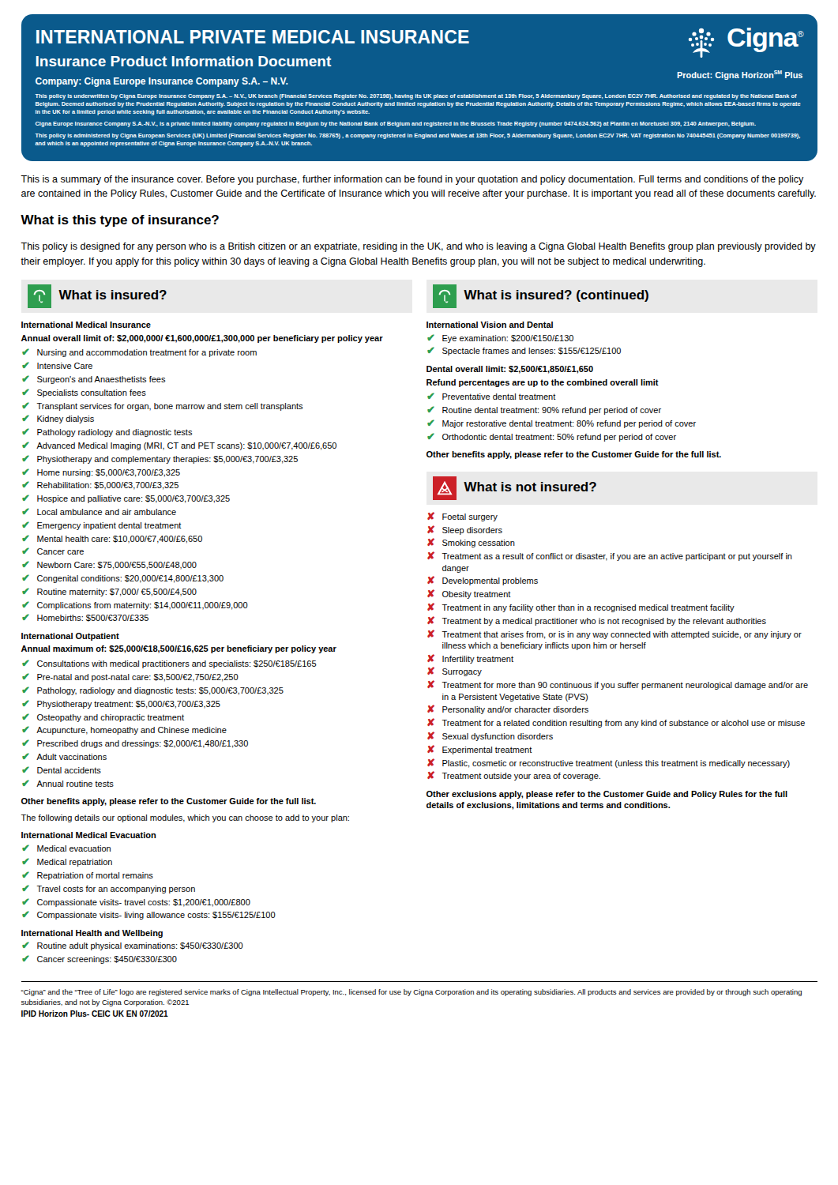Cigna®
Product: Cigna HorizonSM Plus
INTERNATIONAL PRIVATE MEDICAL INSURANCE
Insurance Product Information Document
Company: Cigna Europe Insurance Company S.A. – N.V.
This policy is underwritten by Cigna Europe Insurance Company S.A. – N.V., UK branch (Financial Services Register No. 207198), having its UK place of establishment at 13th Floor, 5 Aldermanbury Square, London EC2V 7HR. Authorised and regulated by the National Bank of Belgium. Deemed authorised by the Prudential Regulation Authority. Subject to regulation by the Financial Conduct Authority and limited regulation by the Prudential Regulation Authority. Details of the Temporary Permissions Regime, which allows EEA-based firms to operate in the UK for a limited period while seeking full authorisation, are available on the Financial Conduct Authority's website.
Cigna Europe Insurance Company S.A.-N.V., is a private limited liability company regulated in Belgium by the National Bank of Belgium and registered in the Brussels Trade Registry (number 0474.624.562) at Plantin en Moretuslei 309, 2140 Antwerpen, Belgium.
This policy is administered by Cigna European Services (UK) Limited (Financial Services Register No. 788765) , a company registered in England and Wales at 13th Floor, 5 Aldermanbury Square, London EC2V 7HR. VAT registration No 740445451 (Company Number 00199739), and which is an appointed representative of Cigna Europe Insurance Company S.A.-N.V. UK branch.
This is a summary of the insurance cover. Before you purchase, further information can be found in your quotation and policy documentation. Full terms and conditions of the policy are contained in the Policy Rules, Customer Guide and the Certificate of Insurance which you will receive after your purchase. It is important you read all of these documents carefully.
What is this type of insurance?
This policy is designed for any person who is a British citizen or an expatriate, residing in the UK, and who is leaving a Cigna Global Health Benefits group plan previously provided by their employer. If you apply for this policy within 30 days of leaving a Cigna Global Health Benefits group plan, you will not be subject to medical underwriting.
What is insured?
International Medical Insurance
Annual overall limit of: $2,000,000/ €1,600,000/£1,300,000 per beneficiary per policy year
✔Nursing and accommodation treatment for a private room
✔Intensive Care
✔Surgeon's and Anaesthetists fees
✔Specialists consultation fees
✔Transplant services for organ, bone marrow and stem cell transplants
✔Kidney dialysis
✔Pathology radiology and diagnostic tests
✔Advanced Medical Imaging (MRI, CT and PET scans): $10,000/€7,400/£6,650
✔Physiotherapy and complementary therapies: $5,000/€3,700/£3,325
✔Home nursing: $5,000/€3,700/£3,325
✔Rehabilitation: $5,000/€3,700/£3,325
✔Hospice and palliative care: $5,000/€3,700/£3,325
✔Local ambulance and air ambulance
✔Emergency inpatient dental treatment
✔Mental health care: $10,000/€7,400/£6,650
✔Cancer care
✔Newborn Care: $75,000/€55,500/£48,000
✔Congenital conditions: $20,000/€14,800/£13,300
✔Routine maternity: $7,000/ €5,500/£4,500
✔Complications from maternity: $14,000/€11,000/£9,000
✔Homebirths: $500/€370/£335
International Outpatient
Annual maximum of: $25,000/€18,500/£16,625 per beneficiary per policy year
✔Consultations with medical practitioners and specialists: $250/€185/£165
✔Pre-natal and post-natal care: $3,500/€2,750/£2,250
✔Pathology, radiology and diagnostic tests: $5,000/€3,700/£3,325
✔Physiotherapy treatment: $5,000/€3,700/£3,325
✔Osteopathy and chiropractic treatment
✔Acupuncture, homeopathy and Chinese medicine
✔Prescribed drugs and dressings: $2,000/€1,480/£1,330
✔Adult vaccinations
✔Dental accidents
✔Annual routine tests
Other benefits apply, please refer to the Customer Guide for the full list.
The following details our optional modules, which you can choose to add to your plan:
International Medical Evacuation
✔Medical evacuation
✔Medical repatriation
✔Repatriation of mortal remains
✔Travel costs for an accompanying person
✔Compassionate visits- travel costs: $1,200/€1,000/£800
✔Compassionate visits- living allowance costs: $155/€125/£100
International Health and Wellbeing
✔Routine adult physical examinations: $450/€330/£300
✔Cancer screenings: $450/€330/£300
What is insured? (continued)
International Vision and Dental
✔Eye examination: $200/€150/£130
✔Spectacle frames and lenses: $155/€125/£100
Dental overall limit: $2,500/€1,850/£1,650
Refund percentages are up to the combined overall limit
✔Preventative dental treatment
✔Routine dental treatment: 90% refund per period of cover
✔Major restorative dental treatment: 80% refund per period of cover
✔Orthodontic dental treatment: 50% refund per period of cover
Other benefits apply, please refer to the Customer Guide for the full list.
What is not insured?
✘Foetal surgery
✘Sleep disorders
✘Smoking cessation
✘Treatment as a result of conflict or disaster, if you are an active participant or put yourself in danger
✘Developmental problems
✘Obesity treatment
✘Treatment in any facility other than in a recognised medical treatment facility
✘Treatment by a medical practitioner who is not recognised by the relevant authorities
✘Treatment that arises from, or is in any way connected with attempted suicide, or any injury or illness which a beneficiary inflicts upon him or herself
✘Infertility treatment
✘Surrogacy
✘Treatment for more than 90 continuous if you suffer permanent neurological damage and/or are in a Persistent Vegetative State (PVS)
✘Personality and/or character disorders
✘Treatment for a related condition resulting from any kind of substance or alcohol use or misuse
✘Sexual dysfunction disorders
✘Experimental treatment
✘Plastic, cosmetic or reconstructive treatment (unless this treatment is medically necessary)
✘Treatment outside your area of coverage.
Other exclusions apply, please refer to the Customer Guide and Policy Rules for the full details of exclusions, limitations and terms and conditions.
“Cigna” and the “Tree of Life” logo are registered service marks of Cigna Intellectual Property, Inc., licensed for use by Cigna Corporation and its operating subsidiaries. All products and services are provided by or through such operating subsidiaries, and not by Cigna Corporation. ©2021
IPID Horizon Plus- CEIC UK EN 07/2021